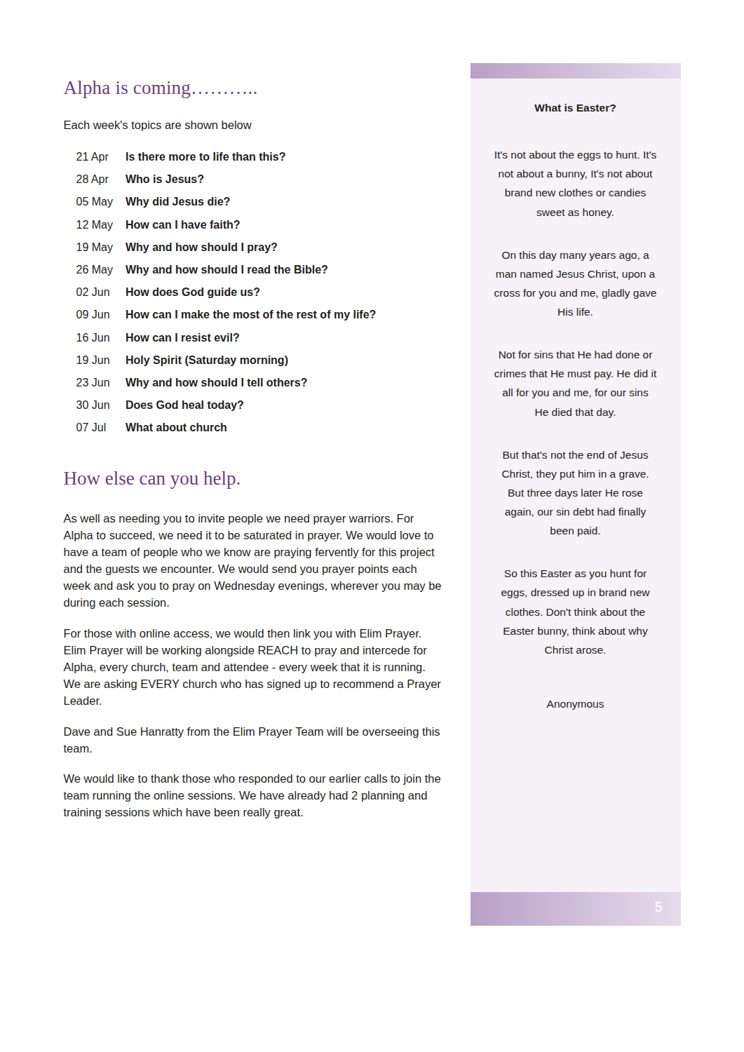Alpha is coming………..
Each week's topics are shown below
21 Apr Is there more to life than this?
28 Apr Who is Jesus?
05 May Why did Jesus die?
12 May How can I have faith?
19 May Why and how should I pray?
26 May Why and how should I read the Bible?
02 Jun How does God guide us?
09 Jun How can I make the most of the rest of my life?
16 Jun How can I resist evil?
19 Jun Holy Spirit (Saturday morning)
23 Jun Why and how should I tell others?
30 Jun Does God heal today?
07 Jul What about church
How else can you help.
As well as needing you to invite people we need prayer warriors. For Alpha to succeed, we need it to be saturated in prayer. We would love to have a team of people who we know are praying fervently for this project and the guests we encounter. We would send you prayer points each week and ask you to pray on Wednesday evenings, wherever you may be during each session.
For those with online access, we would then link you with Elim Prayer. Elim Prayer will be working alongside REACH to pray and intercede for Alpha, every church, team and attendee - every week that it is running. We are asking EVERY church who has signed up to recommend a Prayer Leader.
Dave and Sue Hanratty from the Elim Prayer Team will be overseeing this team.
We would like to thank those who responded to our earlier calls to join the team running the online sessions. We have already had 2 planning and training sessions which have been really great.
What is Easter?
It's not about the eggs to hunt. It's not about a bunny, It's not about brand new clothes or candies sweet as honey.
On this day many years ago, a man named Jesus Christ, upon a cross for you and me, gladly gave His life.
Not for sins that He had done or crimes that He must pay. He did it all for you and me, for our sins He died that day.
But that's not the end of Jesus Christ, they put him in a grave. But three days later He rose again, our sin debt had finally been paid.
So this Easter as you hunt for eggs, dressed up in brand new clothes. Don't think about the Easter bunny, think about why Christ arose.
Anonymous
5